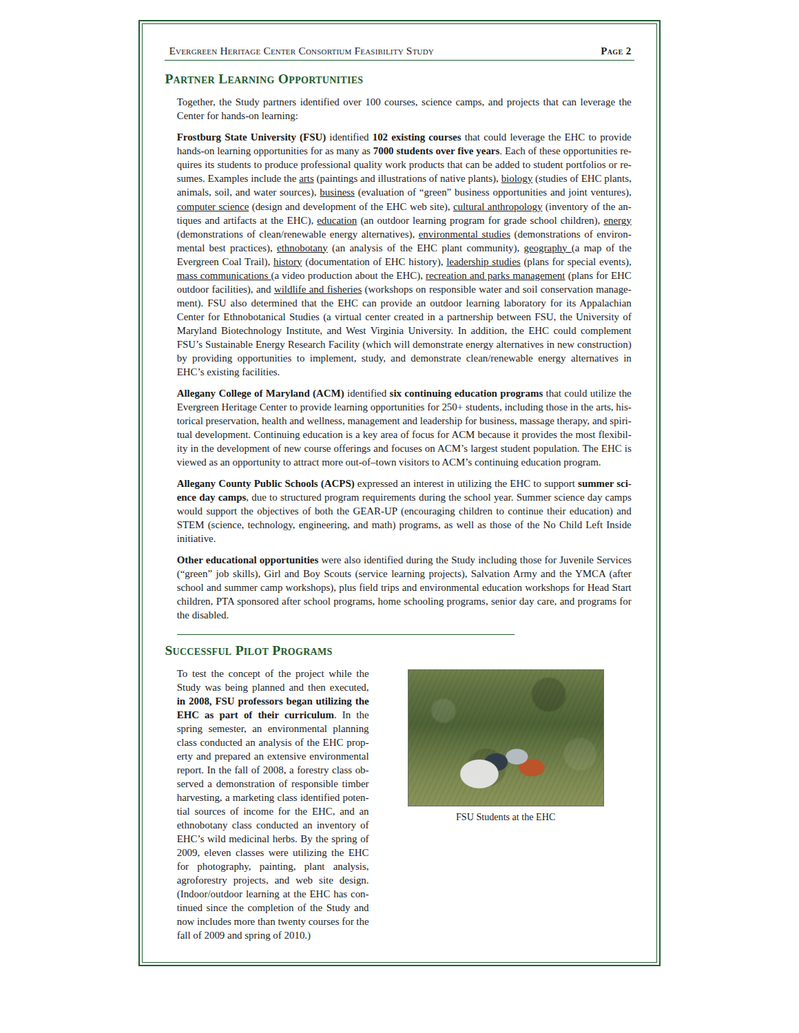Evergreen Heritage Center Consortium Feasibility Study
Page 2
Partner Learning Opportunities
Together, the Study partners identified over 100 courses, science camps, and projects that can leverage the Center for hands-on learning:
Frostburg State University (FSU) identified 102 existing courses that could leverage the EHC to provide hands-on learning opportunities for as many as 7000 students over five years. Each of these opportunities requires its students to produce professional quality work products that can be added to student portfolios or resumes. Examples include the arts (paintings and illustrations of native plants), biology (studies of EHC plants, animals, soil, and water sources), business (evaluation of “green” business opportunities and joint ventures), computer science (design and development of the EHC web site), cultural anthropology (inventory of the antiques and artifacts at the EHC), education (an outdoor learning program for grade school children), energy (demonstrations of clean/renewable energy alternatives), environmental studies (demonstrations of environmental best practices), ethnobotany (an analysis of the EHC plant community), geography (a map of the Evergreen Coal Trail), history (documentation of EHC history), leadership studies (plans for special events), mass communications (a video production about the EHC), recreation and parks management (plans for EHC outdoor facilities), and wildlife and fisheries (workshops on responsible water and soil conservation management). FSU also determined that the EHC can provide an outdoor learning laboratory for its Appalachian Center for Ethnobotanical Studies (a virtual center created in a partnership between FSU, the University of Maryland Biotechnology Institute, and West Virginia University. In addition, the EHC could complement FSU’s Sustainable Energy Research Facility (which will demonstrate energy alternatives in new construction) by providing opportunities to implement, study, and demonstrate clean/renewable energy alternatives in EHC’s existing facilities.
Allegany College of Maryland (ACM) identified six continuing education programs that could utilize the Evergreen Heritage Center to provide learning opportunities for 250+ students, including those in the arts, historical preservation, health and wellness, management and leadership for business, massage therapy, and spiritual development. Continuing education is a key area of focus for ACM because it provides the most flexibility in the development of new course offerings and focuses on ACM’s largest student population. The EHC is viewed as an opportunity to attract more out-of–town visitors to ACM’s continuing education program.
Allegany County Public Schools (ACPS) expressed an interest in utilizing the EHC to support summer science day camps, due to structured program requirements during the school year. Summer science day camps would support the objectives of both the GEAR-UP (encouraging children to continue their education) and STEM (science, technology, engineering, and math) programs, as well as those of the No Child Left Inside initiative.
Other educational opportunities were also identified during the Study including those for Juvenile Services (“green” job skills), Girl and Boy Scouts (service learning projects), Salvation Army and the YMCA (after school and summer camp workshops), plus field trips and environmental education workshops for Head Start children, PTA sponsored after school programs, home schooling programs, senior day care, and programs for the disabled.
Successful Pilot Programs
To test the concept of the project while the Study was being planned and then executed, in 2008, FSU professors began utilizing the EHC as part of their curriculum. In the spring semester, an environmental planning class conducted an analysis of the EHC property and prepared an extensive environmental report. In the fall of 2008, a forestry class observed a demonstration of responsible timber harvesting, a marketing class identified potential sources of income for the EHC, and an ethnobotany class conducted an inventory of EHC’s wild medicinal herbs. By the spring of 2009, eleven classes were utilizing the EHC for photography, painting, plant analysis, agroforestry projects, and web site design. (Indoor/outdoor learning at the EHC has continued since the completion of the Study and now includes more than twenty courses for the fall of 2009 and spring of 2010.)
FSU Students at the EHC